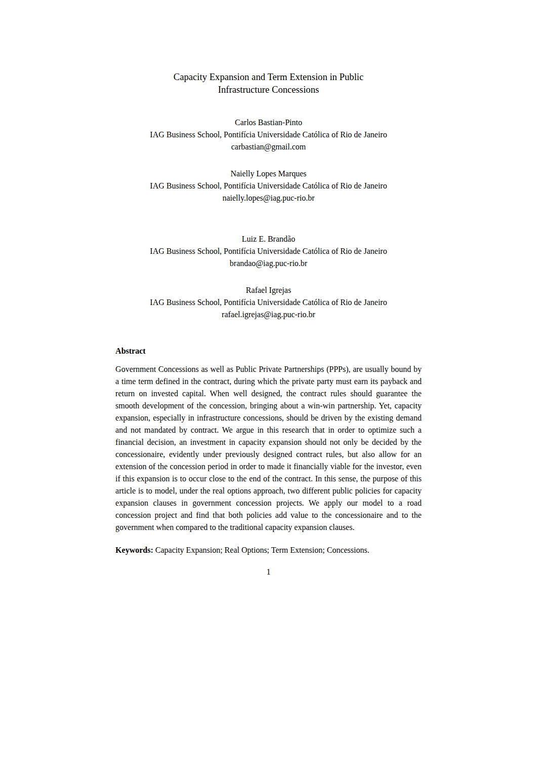Capacity Expansion and Term Extension in Public
Infrastructure Concessions
Carlos Bastian-Pinto
IAG Business School, Pontifícia Universidade Católica of Rio de Janeiro
carbastian@gmail.com
Naielly Lopes Marques
IAG Business School, Pontifícia Universidade Católica of Rio de Janeiro
naielly.lopes@iag.puc-rio.br
Luiz E. Brandão
IAG Business School, Pontifícia Universidade Católica of Rio de Janeiro
brandao@iag.puc-rio.br
Rafael Igrejas
IAG Business School, Pontifícia Universidade Católica of Rio de Janeiro
rafael.igrejas@iag.puc-rio.br
Abstract
Government Concessions as well as Public Private Partnerships (PPPs), are usually bound by a time term defined in the contract, during which the private party must earn its payback and return on invested capital. When well designed, the contract rules should guarantee the smooth development of the concession, bringing about a win-win partnership. Yet, capacity expansion, especially in infrastructure concessions, should be driven by the existing demand and not mandated by contract. We argue in this research that in order to optimize such a financial decision, an investment in capacity expansion should not only be decided by the concessionaire, evidently under previously designed contract rules, but also allow for an extension of the concession period in order to made it financially viable for the investor, even if this expansion is to occur close to the end of the contract. In this sense, the purpose of this article is to model, under the real options approach, two different public policies for capacity expansion clauses in government concession projects. We apply our model to a road concession project and find that both policies add value to the concessionaire and to the government when compared to the traditional capacity expansion clauses.
Keywords: Capacity Expansion; Real Options; Term Extension; Concessions.
1